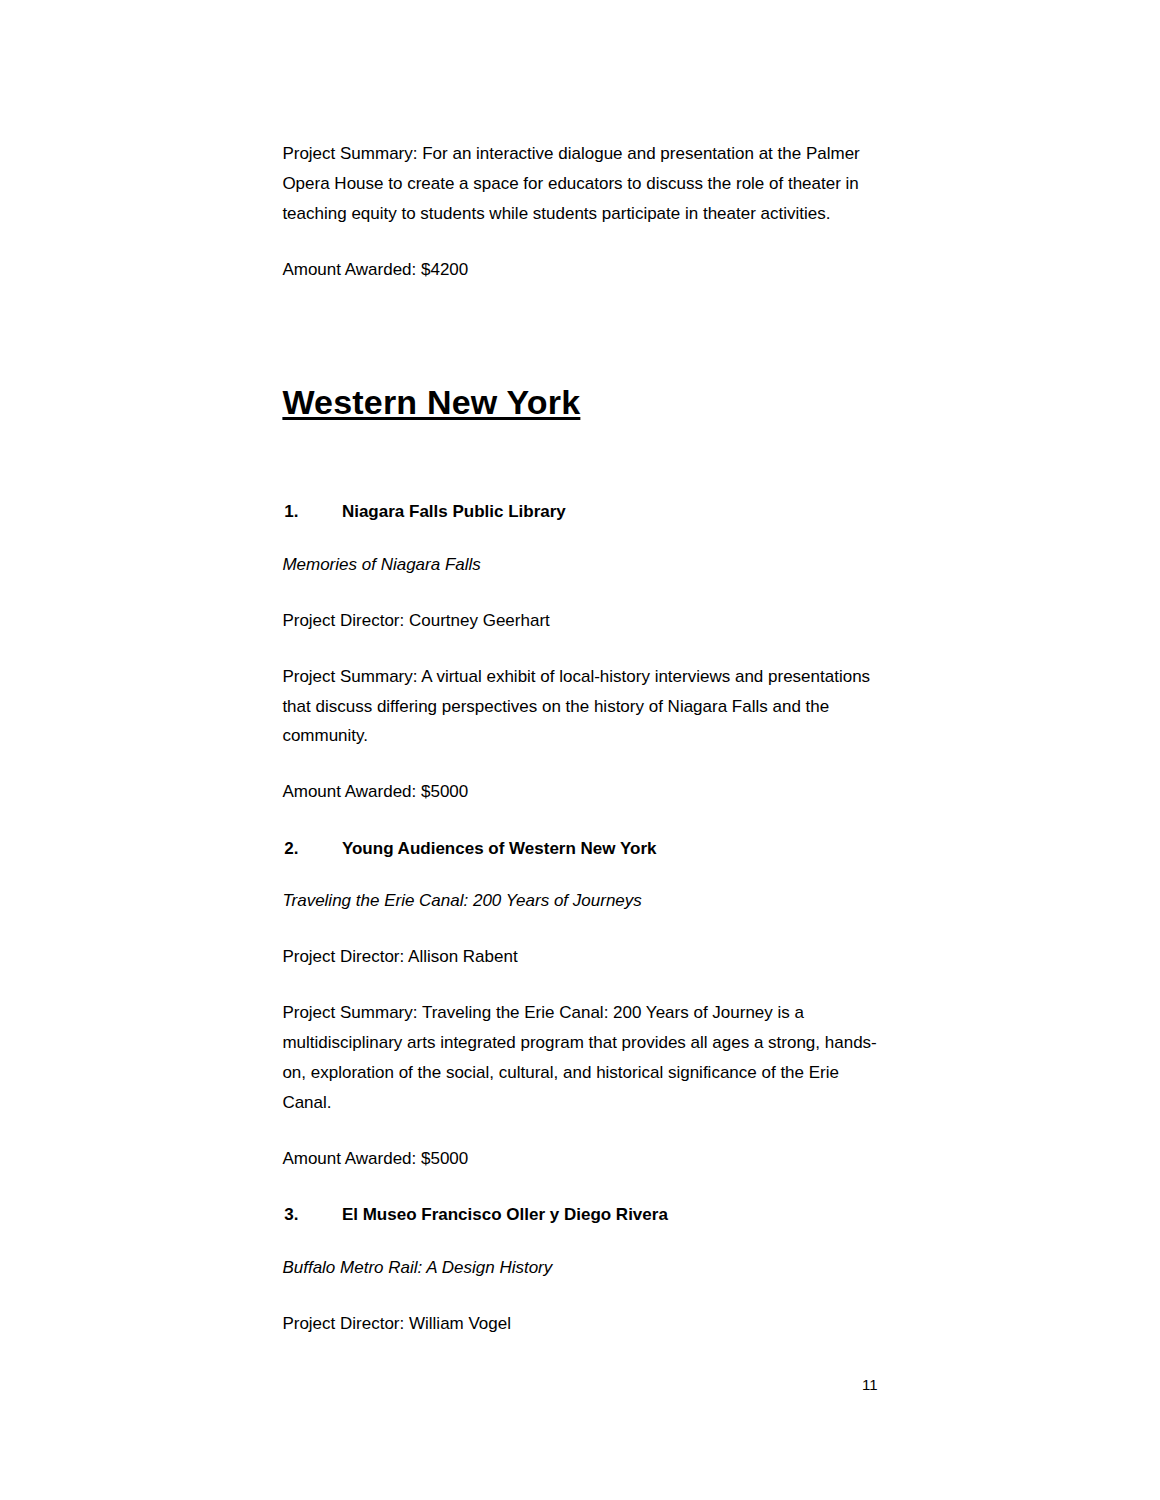Project Summary: For an interactive dialogue and presentation at the Palmer Opera House to create a space for educators to discuss the role of theater in teaching equity to students while students participate in theater activities.
Amount Awarded: $4200
Western New York
Niagara Falls Public Library
Memories of Niagara Falls
Project Director: Courtney Geerhart
Project Summary: A virtual exhibit of local-history interviews and presentations that discuss differing perspectives on the history of Niagara Falls and the community.
Amount Awarded: $5000
Young Audiences of Western New York
Traveling the Erie Canal: 200 Years of Journeys
Project Director: Allison Rabent
Project Summary: Traveling the Erie Canal: 200 Years of Journey is a multidisciplinary arts integrated program that provides all ages a strong, hands-on, exploration of the social, cultural, and historical significance of the Erie Canal.
Amount Awarded: $5000
El Museo Francisco Oller y Diego Rivera
Buffalo Metro Rail: A Design History
Project Director: William Vogel
11